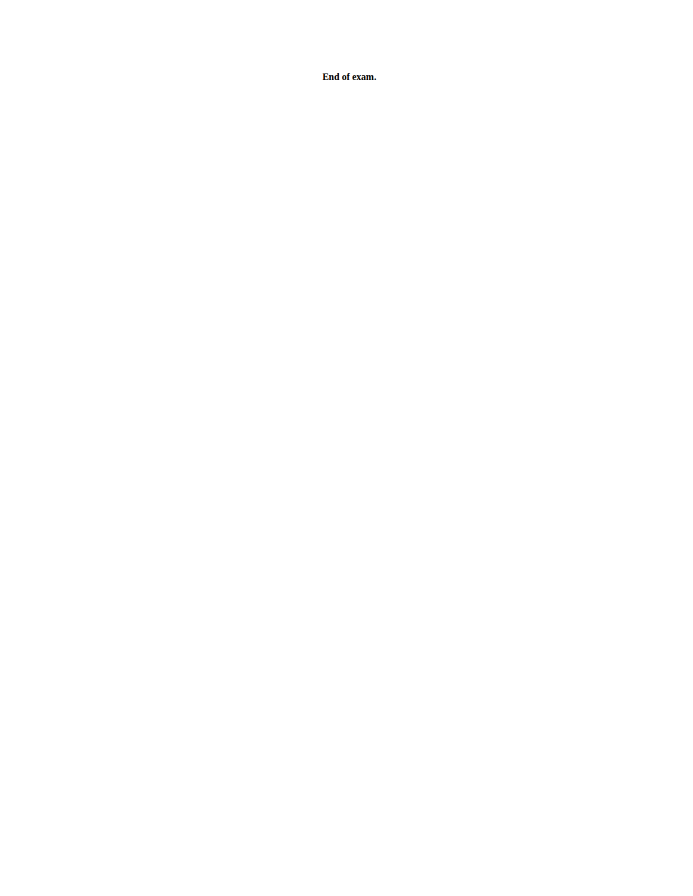End of exam.